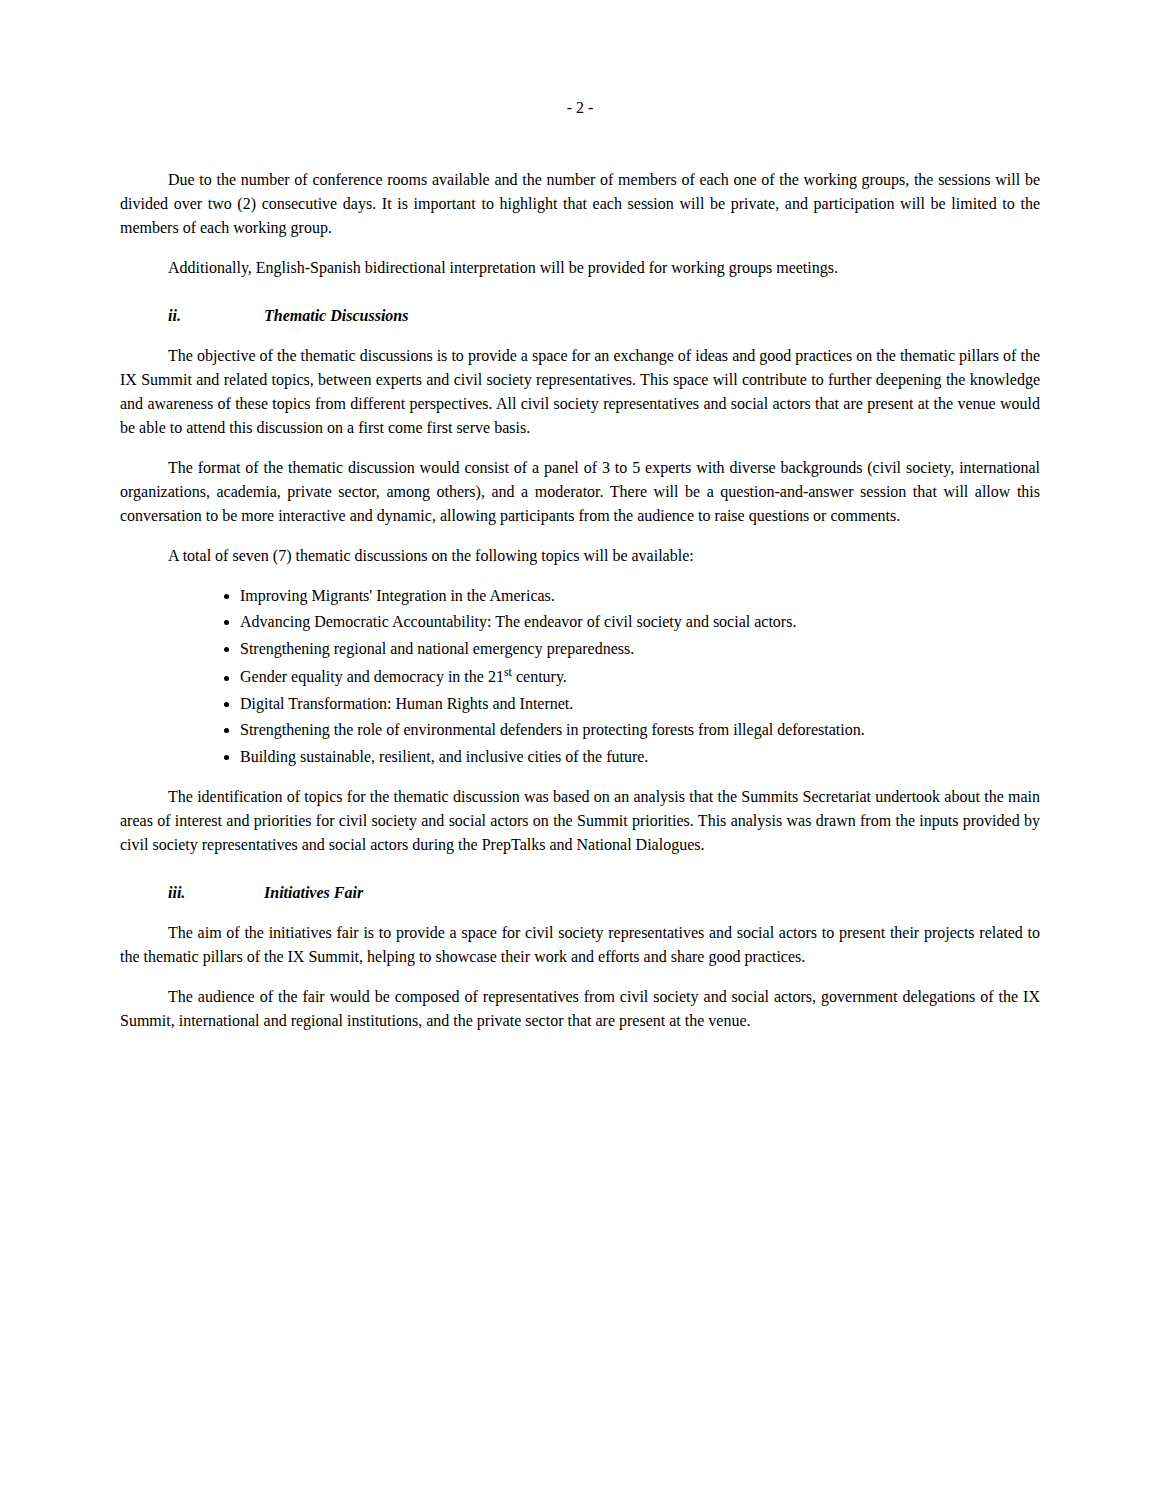- 2 -
Due to the number of conference rooms available and the number of members of each one of the working groups, the sessions will be divided over two (2) consecutive days. It is important to highlight that each session will be private, and participation will be limited to the members of each working group.
Additionally, English-Spanish bidirectional interpretation will be provided for working groups meetings.
ii. Thematic Discussions
The objective of the thematic discussions is to provide a space for an exchange of ideas and good practices on the thematic pillars of the IX Summit and related topics, between experts and civil society representatives. This space will contribute to further deepening the knowledge and awareness of these topics from different perspectives. All civil society representatives and social actors that are present at the venue would be able to attend this discussion on a first come first serve basis.
The format of the thematic discussion would consist of a panel of 3 to 5 experts with diverse backgrounds (civil society, international organizations, academia, private sector, among others), and a moderator. There will be a question-and-answer session that will allow this conversation to be more interactive and dynamic, allowing participants from the audience to raise questions or comments.
A total of seven (7) thematic discussions on the following topics will be available:
Improving Migrants' Integration in the Americas.
Advancing Democratic Accountability: The endeavor of civil society and social actors.
Strengthening regional and national emergency preparedness.
Gender equality and democracy in the 21st century.
Digital Transformation: Human Rights and Internet.
Strengthening the role of environmental defenders in protecting forests from illegal deforestation.
Building sustainable, resilient, and inclusive cities of the future.
The identification of topics for the thematic discussion was based on an analysis that the Summits Secretariat undertook about the main areas of interest and priorities for civil society and social actors on the Summit priorities. This analysis was drawn from the inputs provided by civil society representatives and social actors during the PrepTalks and National Dialogues.
iii. Initiatives Fair
The aim of the initiatives fair is to provide a space for civil society representatives and social actors to present their projects related to the thematic pillars of the IX Summit, helping to showcase their work and efforts and share good practices.
The audience of the fair would be composed of representatives from civil society and social actors, government delegations of the IX Summit, international and regional institutions, and the private sector that are present at the venue.